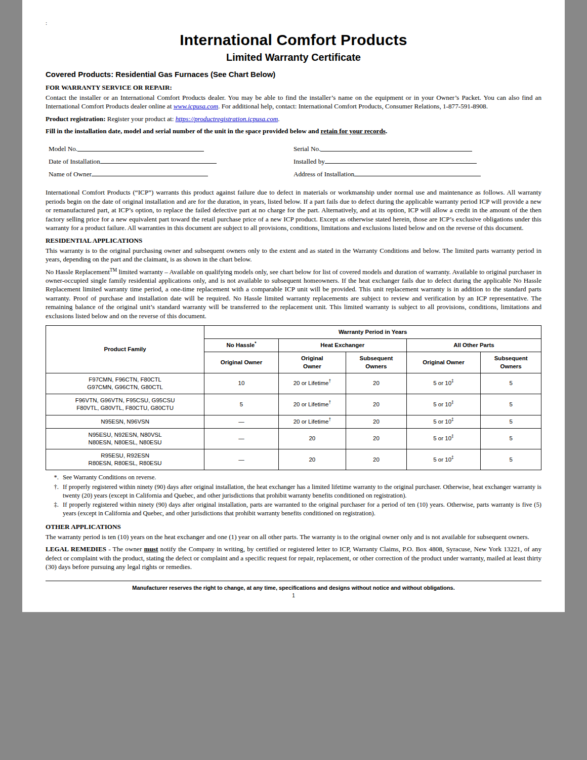:
International Comfort Products
Limited Warranty Certificate
Covered Products: Residential Gas Furnaces (See Chart Below)
FOR WARRANTY SERVICE OR REPAIR:
Contact the installer or an International Comfort Products dealer. You may be able to find the installer’s name on the equipment or in your Owner’s Packet. You can also find an International Comfort Products dealer online at www.icpusa.com. For additional help, contact: International Comfort Products, Consumer Relations, 1-877-591-8908.
Product registration: Register your product at: https://productregistration.icpusa.com.
Fill in the installation date, model and serial number of the unit in the space provided below and retain for your records.
| Model No. | Serial No. |
| Date of Installation | Installed by |
| Name of Owner | Address of Installation |
International Comfort Products (“ICP”) warrants this product against failure due to defect in materials or workmanship under normal use and maintenance as follows. All warranty periods begin on the date of original installation and are for the duration, in years, listed below. If a part fails due to defect during the applicable warranty period ICP will provide a new or remanufactured part, at ICP’s option, to replace the failed defective part at no charge for the part. Alternatively, and at its option, ICP will allow a credit in the amount of the then factory selling price for a new equivalent part toward the retail purchase price of a new ICP product. Except as otherwise stated herein, those are ICP’s exclusive obligations under this warranty for a product failure. All warranties in this document are subject to all provisions, conditions, limitations and exclusions listed below and on the reverse of this document.
RESIDENTIAL APPLICATIONS
This warranty is to the original purchasing owner and subsequent owners only to the extent and as stated in the Warranty Conditions and below. The limited parts warranty period in years, depending on the part and the claimant, is as shown in the chart below.
No Hassle ReplacementTM limited warranty – Available on qualifying models only, see chart below for list of covered models and duration of warranty. Available to original purchaser in owner-occupied single family residential applications only, and is not available to subsequent homeowners. If the heat exchanger fails due to defect during the applicable No Hassle Replacement limited warranty time period, a one-time replacement with a comparable ICP unit will be provided. This unit replacement warranty is in addition to the standard parts warranty. Proof of purchase and installation date will be required. No Hassle limited warranty replacements are subject to review and verification by an ICP representative. The remaining balance of the original unit’s standard warranty will be transferred to the replacement unit. This limited warranty is subject to all provisions, conditions, limitations and exclusions listed below and on the reverse of this document.
| Product Family | Warranty Period in Years |
| --- | --- |
| No Hassle * | Heat Exchanger | All Other Parts |
| Original Owner | Original Owner | Subsequent Owners | Original Owner | Subsequent Owners |
| F97CMN, F96CTN, F80CTL G97CMN, G96CTN, G80CTL | 10 | 20 or Lifetime † | 20 | 5 or 10 ‡ | 5 |
| F96VTN, G96VTN, F95CSU, G95CSU F80VTL, G80VTL, F80CTU, G80CTU | 5 | 20 or Lifetime † | 20 | 5 or 10 ‡ | 5 |
| N95ESN, N96VSN | — | 20 or Lifetime † | 20 | 5 or 10 ‡ | 5 |
| N95ESU, N92ESN, N80VSL N80ESN, N80ESL, N80ESU | — | 20 | 20 | 5 or 10 ‡ | 5 |
| R95ESU, R92ESN R80ESN, R80ESL, R80ESU | — | 20 | 20 | 5 or 10 ‡ | 5 |
*. See Warranty Conditions on reverse.
†. If properly registered within ninety (90) days after original installation, the heat exchanger has a limited lifetime warranty to the original purchaser. Otherwise, heat exchanger warranty is twenty (20) years (except in California and Quebec, and other jurisdictions that prohibit warranty benefits conditioned on registration).
‡. If properly registered within ninety (90) days after original installation, parts are warranted to the original purchaser for a period of ten (10) years. Otherwise, parts warranty is five (5) years (except in California and Quebec, and other jurisdictions that prohibit warranty benefits conditioned on registration).
OTHER APPLICATIONS
The warranty period is ten (10) years on the heat exchanger and one (1) year on all other parts. The warranty is to the original owner only and is not available for subsequent owners.
LEGAL REMEDIES - The owner must notify the Company in writing, by certified or registered letter to ICP, Warranty Claims, P.O. Box 4808, Syracuse, New York 13221, of any defect or complaint with the product, stating the defect or complaint and a specific request for repair, replacement, or other correction of the product under warranty, mailed at least thirty (30) days before pursuing any legal rights or remedies.
Manufacturer reserves the right to change, at any time, specifications and designs without notice and without obligations.
1